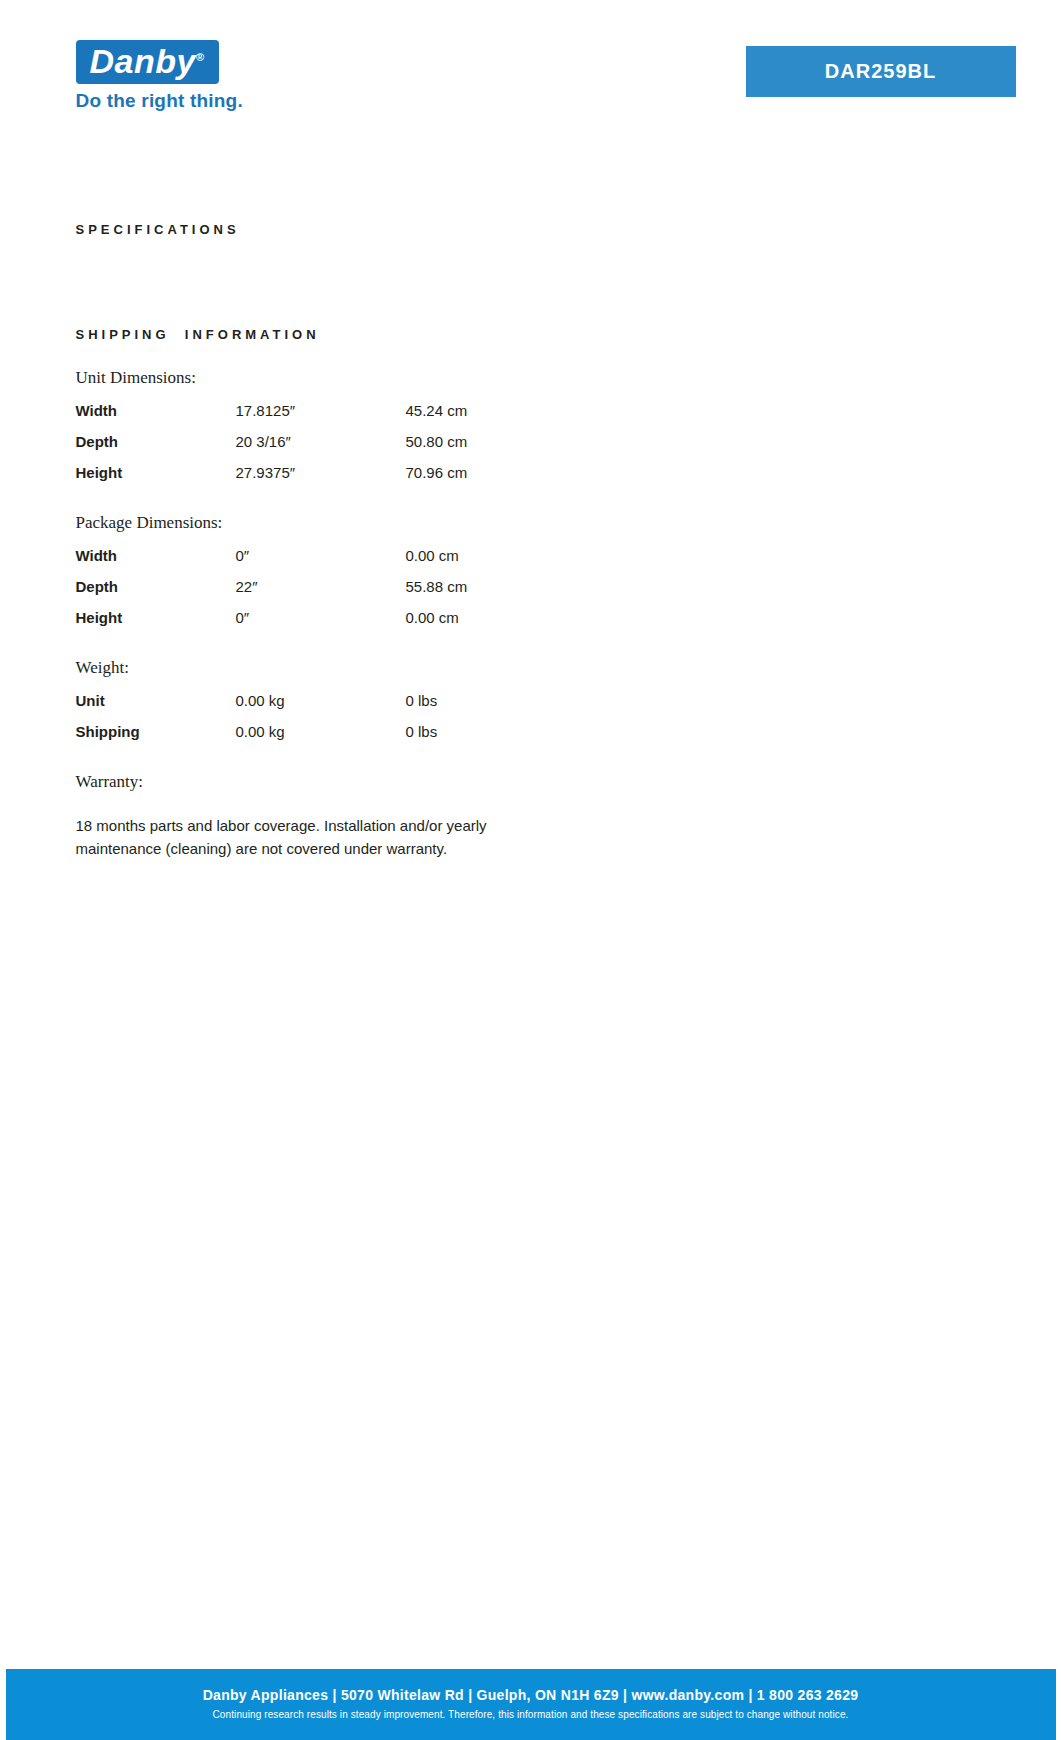Danby®
Do the right thing.
DAR259BL
Specifications
Shipping Information
Unit Dimensions:
| Width | 17.8125″ | 45.24 cm |
| Depth | 20 3/16″ | 50.80 cm |
| Height | 27.9375″ | 70.96 cm |
Package Dimensions:
| Width | 0″ | 0.00 cm |
| Depth | 22″ | 55.88 cm |
| Height | 0″ | 0.00 cm |
Weight:
| Unit | 0.00 kg | 0 lbs |
| Shipping | 0.00 kg | 0 lbs |
Warranty:
18 months parts and labor coverage. Installation and/or yearly maintenance (cleaning) are not covered under warranty.
Danby Appliances | 5070 Whitelaw Rd | Guelph, ON N1H 6Z9 | www.danby.com | 1 800 263 2629
Continuing research results in steady improvement. Therefore, this information and these specifications are subject to change without notice.